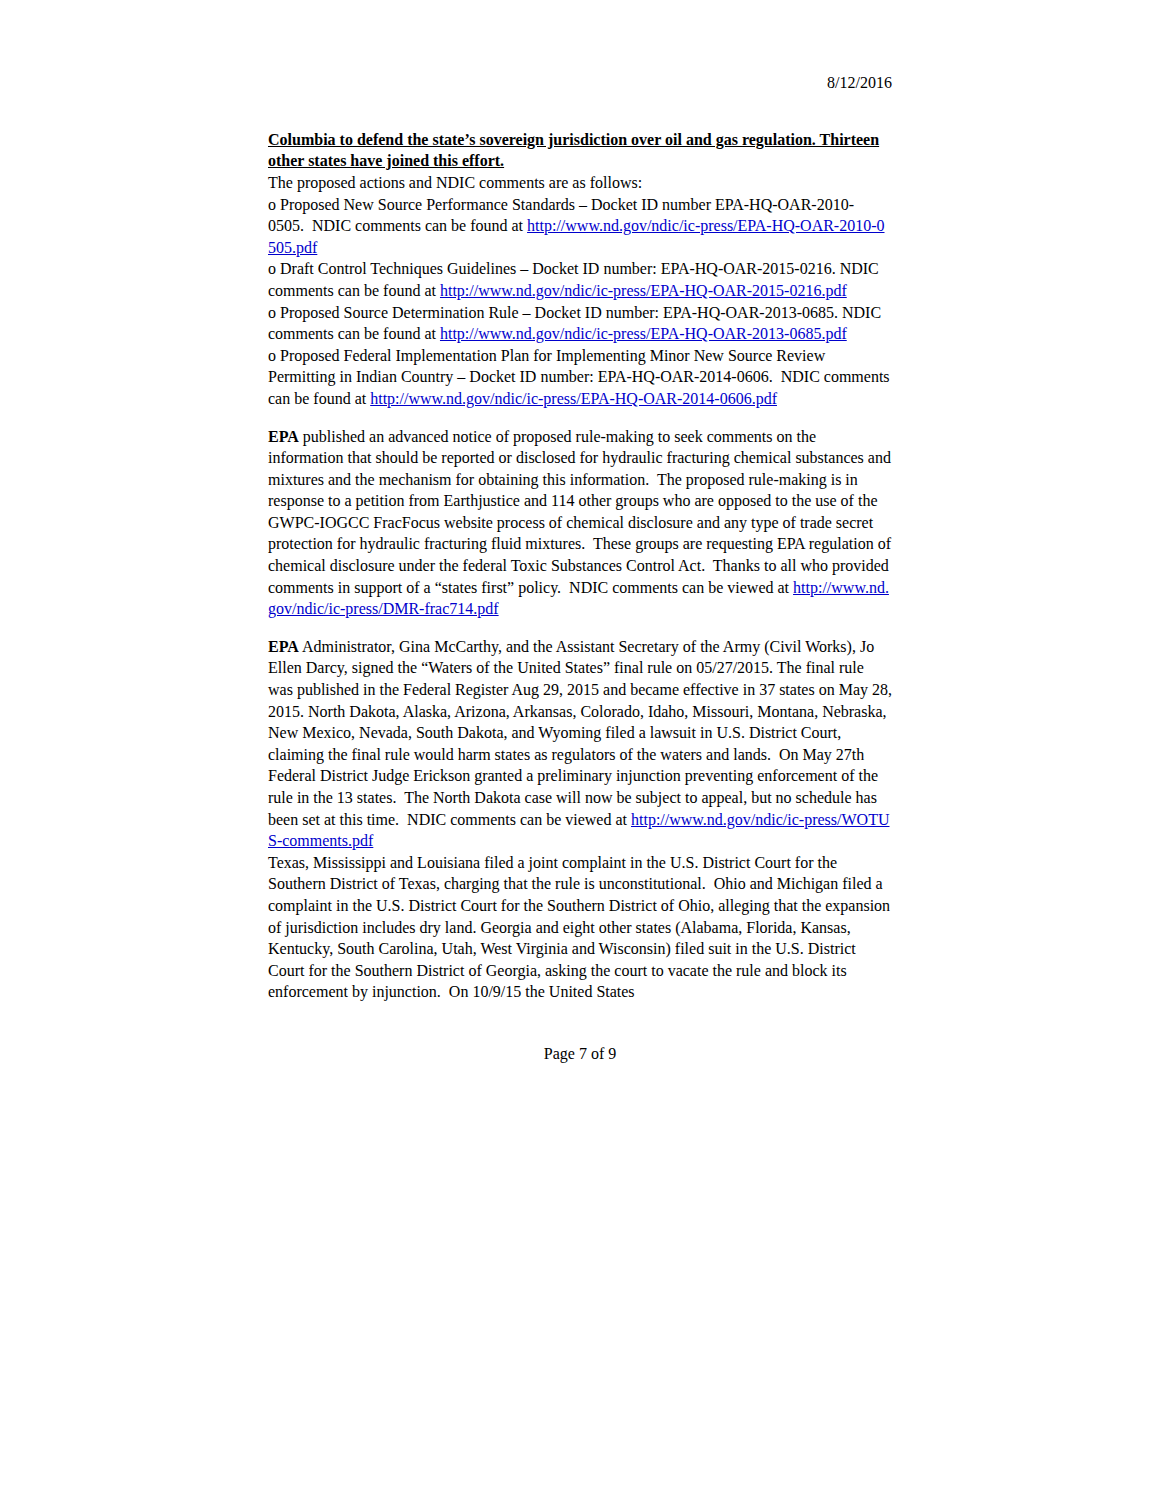8/12/2016
Columbia to defend the state’s sovereign jurisdiction over oil and gas regulation. Thirteen other states have joined this effort.
The proposed actions and NDIC comments are as follows:
o Proposed New Source Performance Standards – Docket ID number EPA-HQ-OAR-2010-0505. NDIC comments can be found at http://www.nd.gov/ndic/ic-press/EPA-HQ-OAR-2010-0505.pdf
o Draft Control Techniques Guidelines – Docket ID number: EPA-HQ-OAR-2015-0216. NDIC comments can be found at http://www.nd.gov/ndic/ic-press/EPA-HQ-OAR-2015-0216.pdf
o Proposed Source Determination Rule – Docket ID number: EPA-HQ-OAR-2013-0685. NDIC comments can be found at http://www.nd.gov/ndic/ic-press/EPA-HQ-OAR-2013-0685.pdf
o Proposed Federal Implementation Plan for Implementing Minor New Source Review Permitting in Indian Country – Docket ID number: EPA-HQ-OAR-2014-0606. NDIC comments can be found at http://www.nd.gov/ndic/ic-press/EPA-HQ-OAR-2014-0606.pdf
EPA published an advanced notice of proposed rule-making to seek comments on the information that should be reported or disclosed for hydraulic fracturing chemical substances and mixtures and the mechanism for obtaining this information. The proposed rule-making is in response to a petition from Earthjustice and 114 other groups who are opposed to the use of the GWPC-IOGCC FracFocus website process of chemical disclosure and any type of trade secret protection for hydraulic fracturing fluid mixtures. These groups are requesting EPA regulation of chemical disclosure under the federal Toxic Substances Control Act. Thanks to all who provided comments in support of a “states first” policy. NDIC comments can be viewed at http://www.nd.gov/ndic/ic-press/DMR-frac714.pdf
EPA Administrator, Gina McCarthy, and the Assistant Secretary of the Army (Civil Works), Jo Ellen Darcy, signed the “Waters of the United States” final rule on 05/27/2015. The final rule was published in the Federal Register Aug 29, 2015 and became effective in 37 states on May 28, 2015. North Dakota, Alaska, Arizona, Arkansas, Colorado, Idaho, Missouri, Montana, Nebraska, New Mexico, Nevada, South Dakota, and Wyoming filed a lawsuit in U.S. District Court, claiming the final rule would harm states as regulators of the waters and lands. On May 27th Federal District Judge Erickson granted a preliminary injunction preventing enforcement of the rule in the 13 states. The North Dakota case will now be subject to appeal, but no schedule has been set at this time. NDIC comments can be viewed at http://www.nd.gov/ndic/ic-press/WOTUS-comments.pdf
Texas, Mississippi and Louisiana filed a joint complaint in the U.S. District Court for the Southern District of Texas, charging that the rule is unconstitutional. Ohio and Michigan filed a complaint in the U.S. District Court for the Southern District of Ohio, alleging that the expansion of jurisdiction includes dry land. Georgia and eight other states (Alabama, Florida, Kansas, Kentucky, South Carolina, Utah, West Virginia and Wisconsin) filed suit in the U.S. District Court for the Southern District of Georgia, asking the court to vacate the rule and block its enforcement by injunction. On 10/9/15 the United States
Page 7 of 9